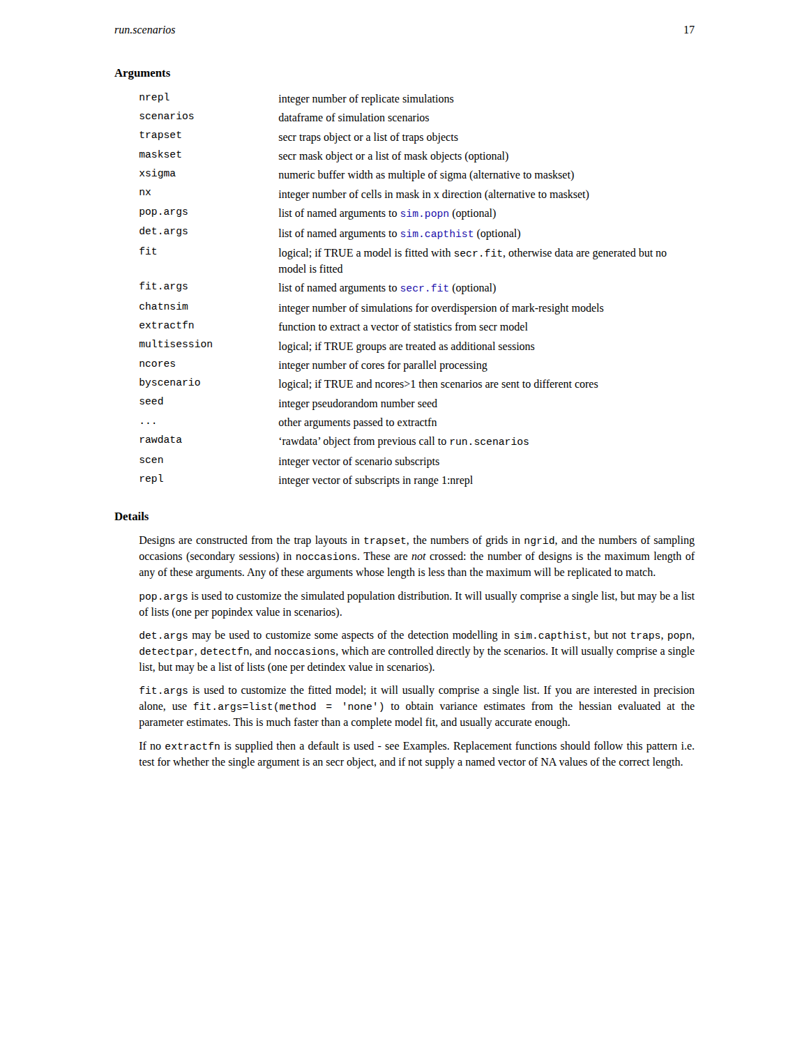run.scenarios 17
Arguments
nrepl
integer number of replicate simulations
scenarios
dataframe of simulation scenarios
trapset
secr traps object or a list of traps objects
maskset
secr mask object or a list of mask objects (optional)
xsigma
numeric buffer width as multiple of sigma (alternative to maskset)
nx
integer number of cells in mask in x direction (alternative to maskset)
pop.args
list of named arguments to sim.popn (optional)
det.args
list of named arguments to sim.capthist (optional)
fit
logical; if TRUE a model is fitted with secr.fit, otherwise data are generated but no model is fitted
fit.args
list of named arguments to secr.fit (optional)
chatnsim
integer number of simulations for overdispersion of mark-resight models
extractfn
function to extract a vector of statistics from secr model
multisession
logical; if TRUE groups are treated as additional sessions
ncores
integer number of cores for parallel processing
byscenario
logical; if TRUE and ncores>1 then scenarios are sent to different cores
seed
integer pseudorandom number seed
...
other arguments passed to extractfn
rawdata
‘rawdata’ object from previous call to run.scenarios
scen
integer vector of scenario subscripts
repl
integer vector of subscripts in range 1:nrepl
Details
Designs are constructed from the trap layouts in trapset, the numbers of grids in ngrid, and the numbers of sampling occasions (secondary sessions) in noccasions. These are not crossed: the number of designs is the maximum length of any of these arguments. Any of these arguments whose length is less than the maximum will be replicated to match.
pop.args is used to customize the simulated population distribution. It will usually comprise a single list, but may be a list of lists (one per popindex value in scenarios).
det.args may be used to customize some aspects of the detection modelling in sim.capthist, but not traps, popn, detectpar, detectfn, and noccasions, which are controlled directly by the scenarios. It will usually comprise a single list, but may be a list of lists (one per detindex value in scenarios).
fit.args is used to customize the fitted model; it will usually comprise a single list. If you are interested in precision alone, use fit.args=list(method = 'none') to obtain variance estimates from the hessian evaluated at the parameter estimates. This is much faster than a complete model fit, and usually accurate enough.
If no extractfn is supplied then a default is used - see Examples. Replacement functions should follow this pattern i.e. test for whether the single argument is an secr object, and if not supply a named vector of NA values of the correct length.